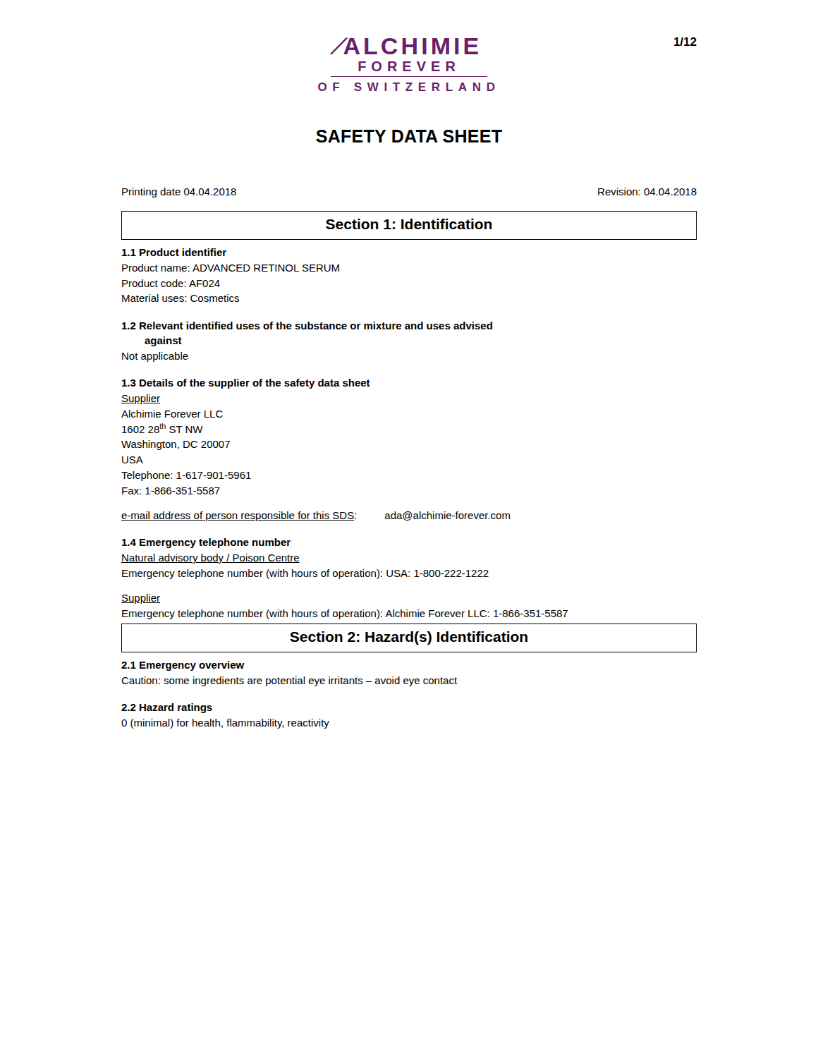1/12
⁄ALCHIMIE
FOREVER
OF SWITZERLAND
SAFETY DATA SHEET
Printing date 04.04.2018 Revision: 04.04.2018
Section 1: Identification
1.1 Product identifier
Product name: ADVANCED RETINOL SERUM
Product code: AF024
Material uses: Cosmetics
1.2 Relevant identified uses of the substance or mixture and uses advised against
Not applicable
1.3 Details of the supplier of the safety data sheet
Supplier
Alchimie Forever LLC
1602 28th ST NW
Washington, DC 20007
USA
Telephone: 1-617-901-5961
Fax: 1-866-351-5587
e-mail address of person responsible for this SDS: ada@alchimie-forever.com
1.4 Emergency telephone number
Natural advisory body / Poison Centre
Emergency telephone number (with hours of operation): USA: 1-800-222-1222
Supplier
Emergency telephone number (with hours of operation): Alchimie Forever LLC: 1-866-351-5587
Section 2: Hazard(s) Identification
2.1 Emergency overview
Caution: some ingredients are potential eye irritants – avoid eye contact
2.2 Hazard ratings
0 (minimal) for health, flammability, reactivity